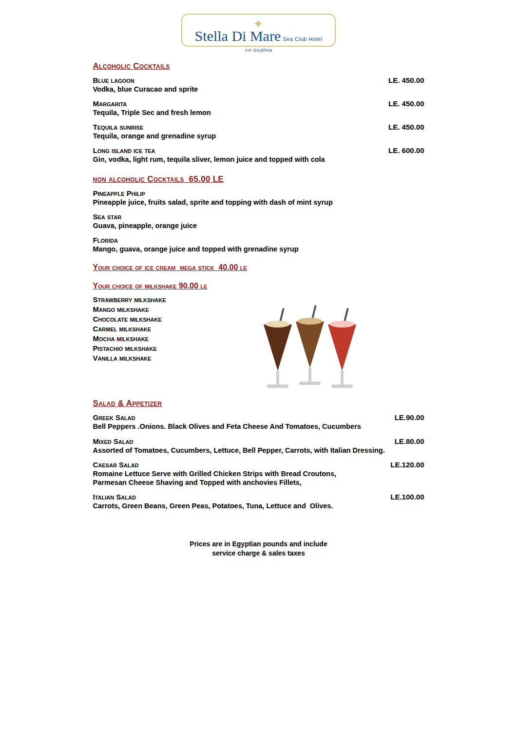✦ Stella Di Mare Sea Club Hotel
Ain Soukhna
Alcoholic Cocktails
Blue lagoon LE. 450.00
Vodka, blue Curacao and sprite
Margarita LE. 450.00
Tequila, Triple Sec and fresh lemon
Tequila sunrise LE. 450.00
Tequila, orange and grenadine syrup
Long island ice tea LE. 600.00
Gin, vodka, light rum, tequila sliver, lemon juice and topped with cola
non alcoholic Cocktails 65.00 LE
Pineapple Philip
Pineapple juice, fruits salad, sprite and topping with dash of mint syrup
Sea star
Guava, pineapple, orange juice
Florida
Mango, guava, orange juice and topped with grenadine syrup
Your choice of ice cream mega stick 40.00 le
Your choice of milkshake 90.00 le
Strawberry milkshake
Mango milkshake
Chocolate milkshake
Carmel milkshake
Mocha milkshake
Pistachio milkshake
Vanilla milkshake
Salad & Appetizer
Greek Salad LE.90.00
Bell Peppers .Onions. Black Olives and Feta Cheese And Tomatoes, Cucumbers
Mixed Salad LE.80.00
Assorted of Tomatoes, Cucumbers, Lettuce, Bell Pepper, Carrots, with Italian Dressing.
Caesar Salad LE.120.00
Romaine Lettuce Serve with Grilled Chicken Strips with Bread Croutons,
Parmesan Cheese Shaving and Topped with anchovies Fillets,
Italian Salad LE.100.00
Carrots, Green Beans, Green Peas, Potatoes, Tuna, Lettuce and Olives.
Prices are in Egyptian pounds and include
service charge & sales taxes